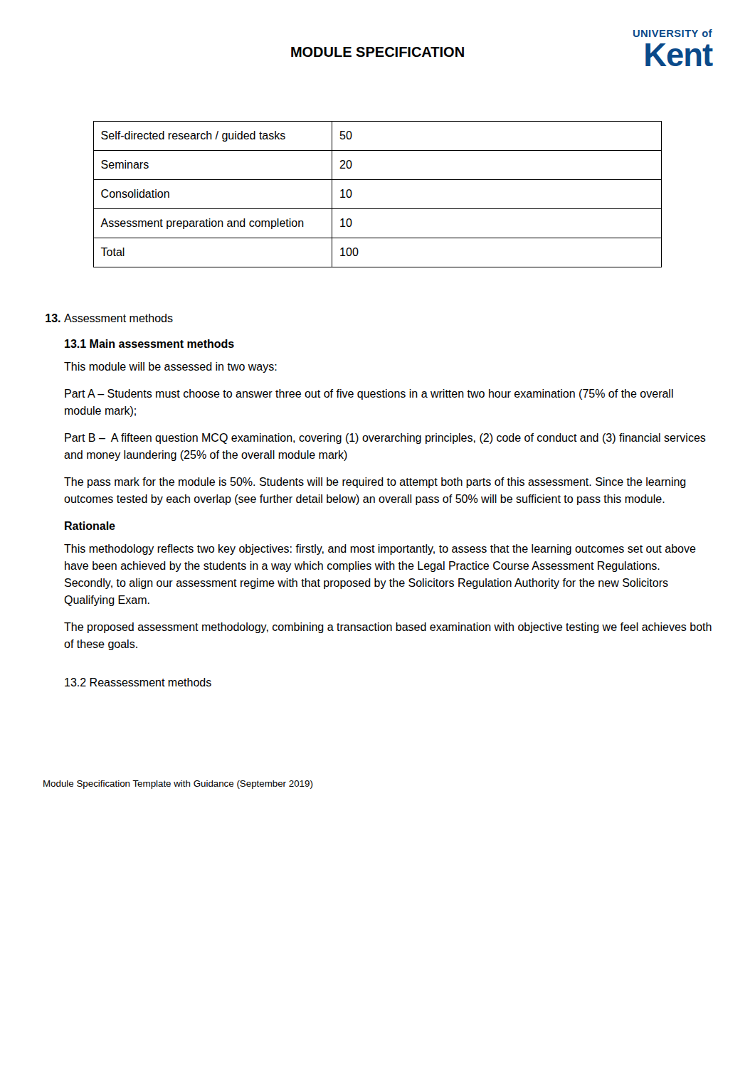MODULE SPECIFICATION
UNIVERSITY of
Kent
| Self-directed research / guided tasks | 50 |
| Seminars | 20 |
| Consolidation | 10 |
| Assessment preparation and completion | 10 |
| Total | 100 |
Assessment methods
13.1 Main assessment methods
This module will be assessed in two ways:
Part A – Students must choose to answer three out of five questions in a written two hour examination (75% of the overall module mark);
Part B – A fifteen question MCQ examination, covering (1) overarching principles, (2) code of conduct and (3) financial services and money laundering (25% of the overall module mark)
The pass mark for the module is 50%. Students will be required to attempt both parts of this assessment. Since the learning outcomes tested by each overlap (see further detail below) an overall pass of 50% will be sufficient to pass this module.
Rationale
This methodology reflects two key objectives: firstly, and most importantly, to assess that the learning outcomes set out above have been achieved by the students in a way which complies with the Legal Practice Course Assessment Regulations. Secondly, to align our assessment regime with that proposed by the Solicitors Regulation Authority for the new Solicitors Qualifying Exam.
The proposed assessment methodology, combining a transaction based examination with objective testing we feel achieves both of these goals.
13.2 Reassessment methods
Module Specification Template with Guidance (September 2019)